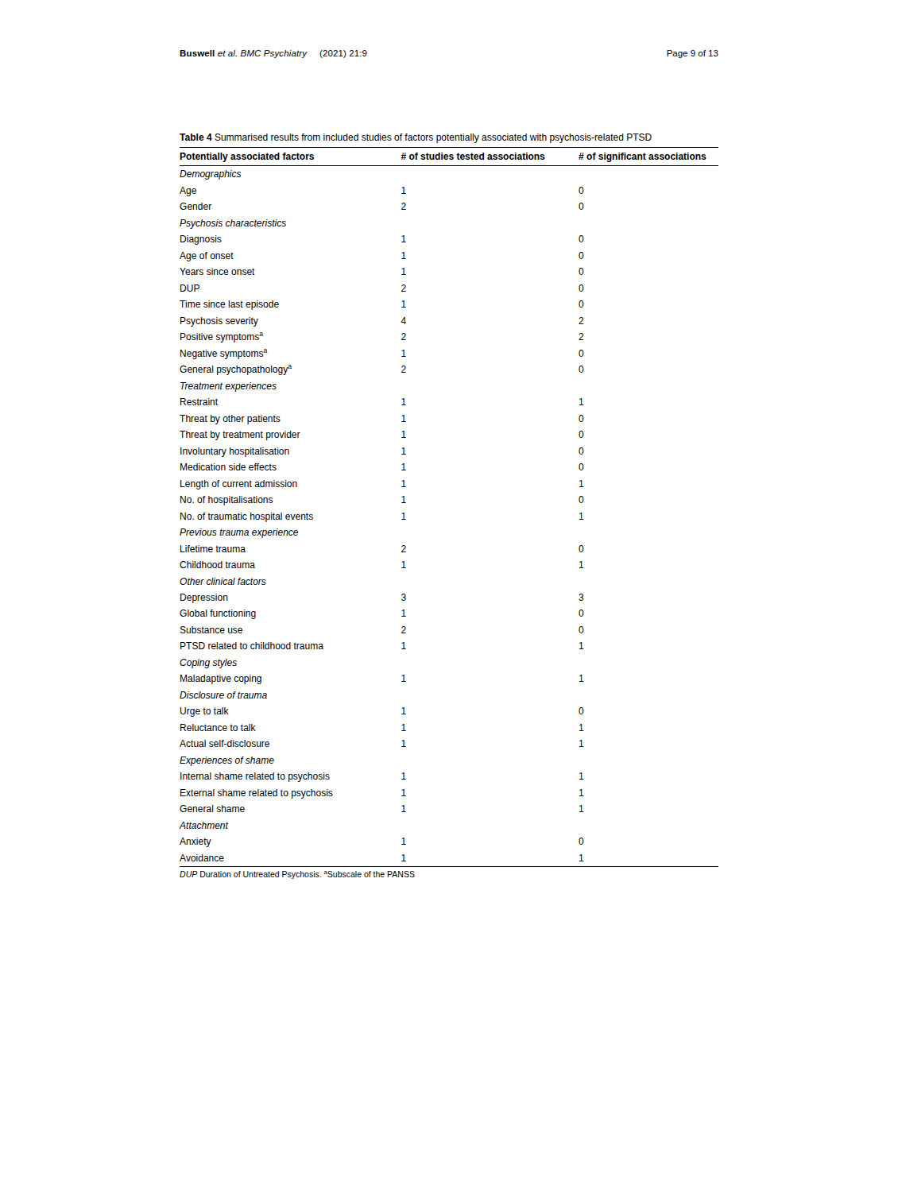Buswell et al. BMC Psychiatry (2021) 21:9
Page 9 of 13
Table 4 Summarised results from included studies of factors potentially associated with psychosis-related PTSD
| Potentially associated factors | # of studies tested associations | # of significant associations |
| --- | --- | --- |
| Demographics |
| Age | 1 | 0 |
| Gender | 2 | 0 |
| Psychosis characteristics |
| Diagnosis | 1 | 0 |
| Age of onset | 1 | 0 |
| Years since onset | 1 | 0 |
| DUP | 2 | 0 |
| Time since last episode | 1 | 0 |
| Psychosis severity | 4 | 2 |
| Positive symptoms a | 2 | 2 |
| Negative symptoms a | 1 | 0 |
| General psychopathology a | 2 | 0 |
| Treatment experiences |
| Restraint | 1 | 1 |
| Threat by other patients | 1 | 0 |
| Threat by treatment provider | 1 | 0 |
| Involuntary hospitalisation | 1 | 0 |
| Medication side effects | 1 | 0 |
| Length of current admission | 1 | 1 |
| No. of hospitalisations | 1 | 0 |
| No. of traumatic hospital events | 1 | 1 |
| Previous trauma experience |
| Lifetime trauma | 2 | 0 |
| Childhood trauma | 1 | 1 |
| Other clinical factors |
| Depression | 3 | 3 |
| Global functioning | 1 | 0 |
| Substance use | 2 | 0 |
| PTSD related to childhood trauma | 1 | 1 |
| Coping styles |
| Maladaptive coping | 1 | 1 |
| Disclosure of trauma |
| Urge to talk | 1 | 0 |
| Reluctance to talk | 1 | 1 |
| Actual self-disclosure | 1 | 1 |
| Experiences of shame |
| Internal shame related to psychosis | 1 | 1 |
| External shame related to psychosis | 1 | 1 |
| General shame | 1 | 1 |
| Attachment |
| Anxiety | 1 | 0 |
| Avoidance | 1 | 1 |
DUP Duration of Untreated Psychosis. aSubscale of the PANSS